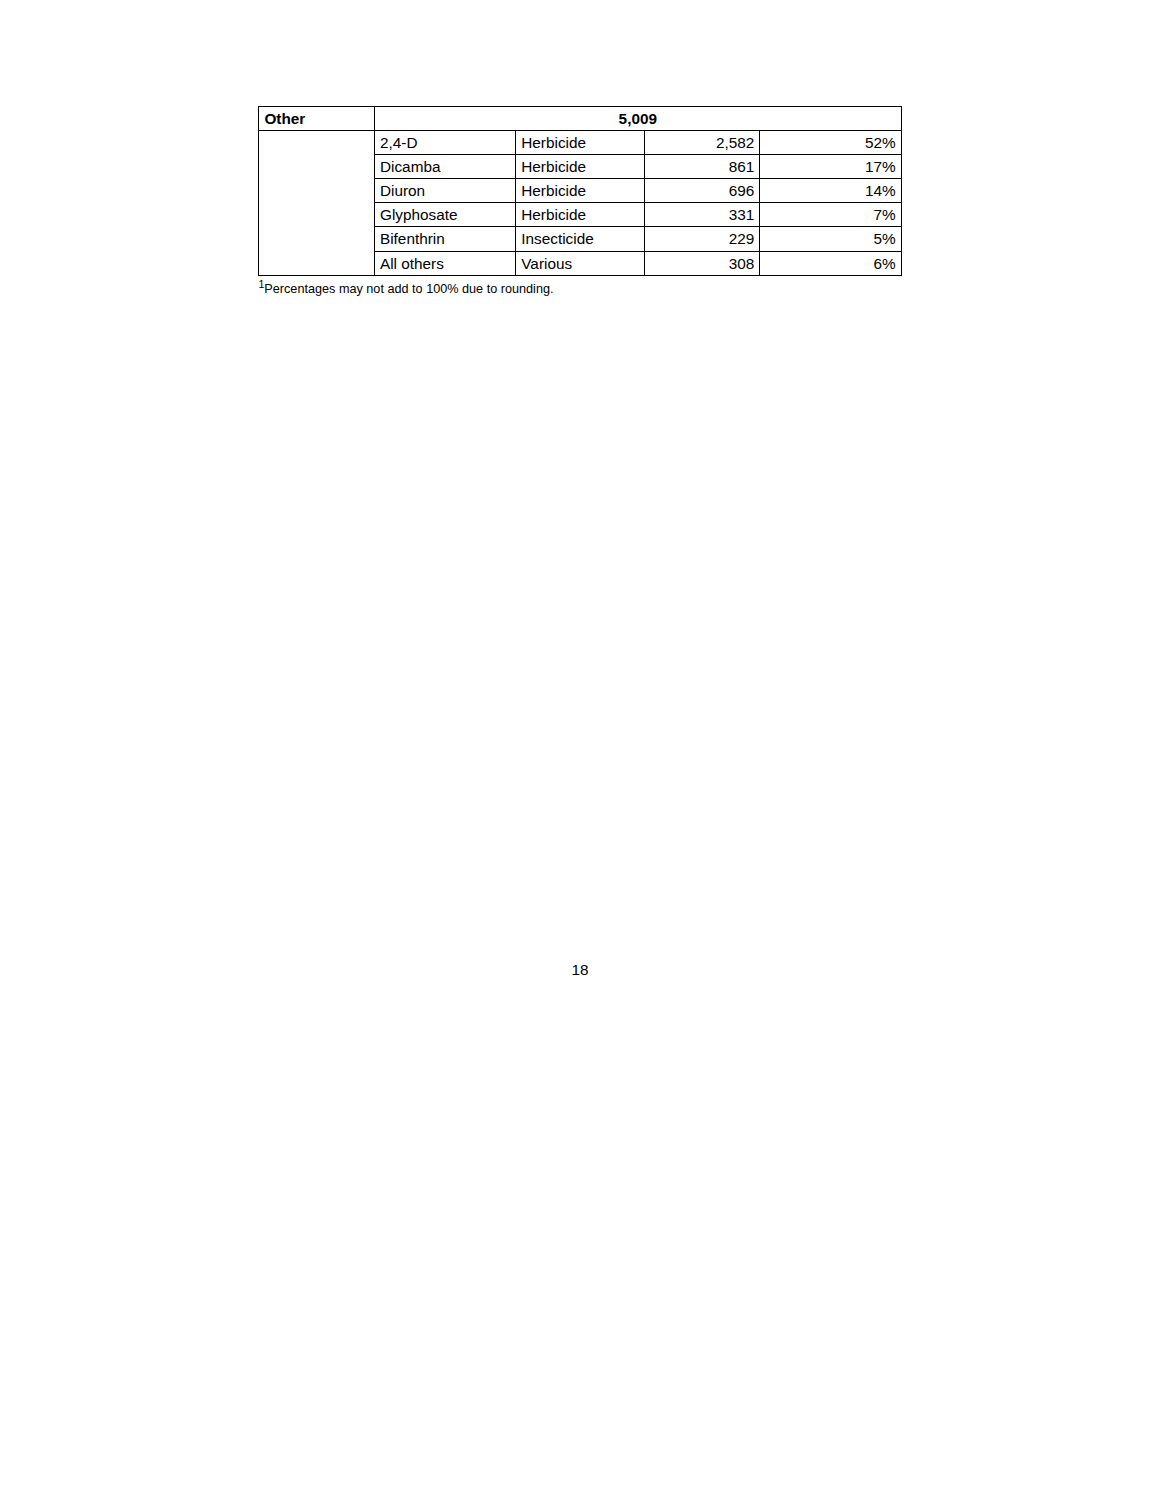| Other | 5,009 |
| | 2,4-D | Herbicide | 2,582 | 52% |
| | Dicamba | Herbicide | 861 | 17% |
| | Diuron | Herbicide | 696 | 14% |
| | Glyphosate | Herbicide | 331 | 7% |
| | Bifenthrin | Insecticide | 229 | 5% |
| | All others | Various | 308 | 6% |
1Percentages may not add to 100% due to rounding.
18